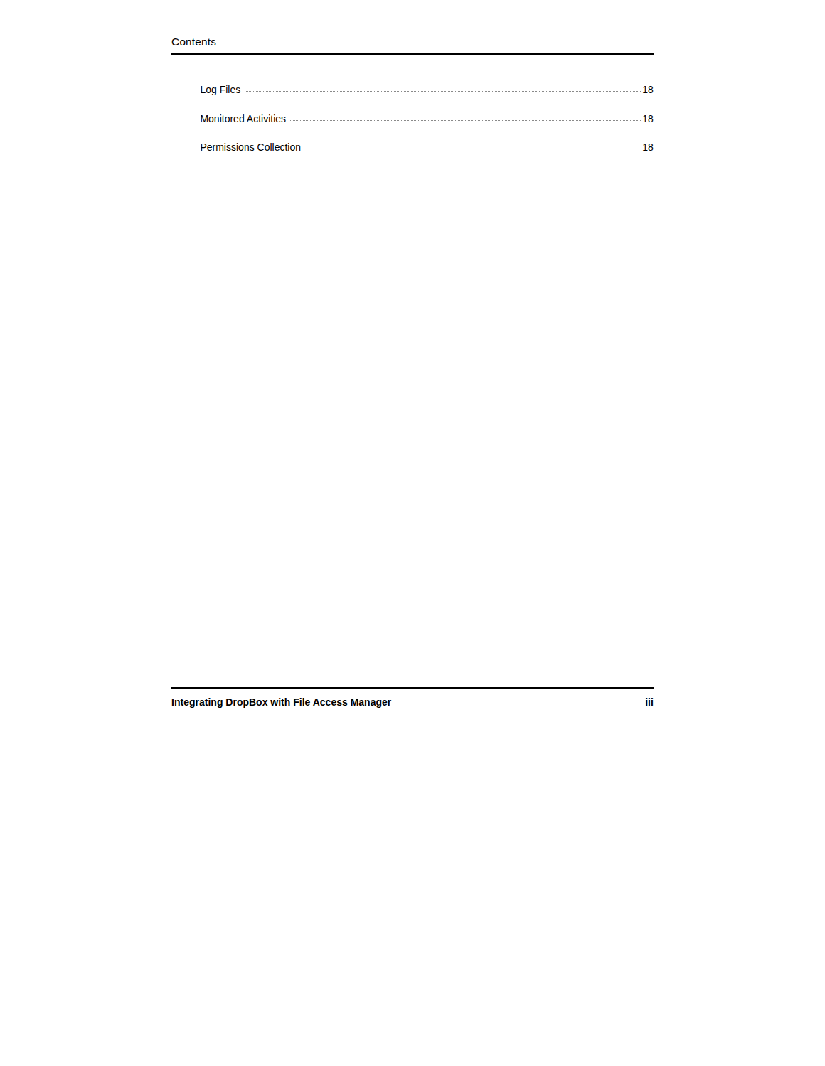Contents
Log Files 18
Monitored Activities 18
Permissions Collection 18
Integrating DropBox with File Access Manager iii